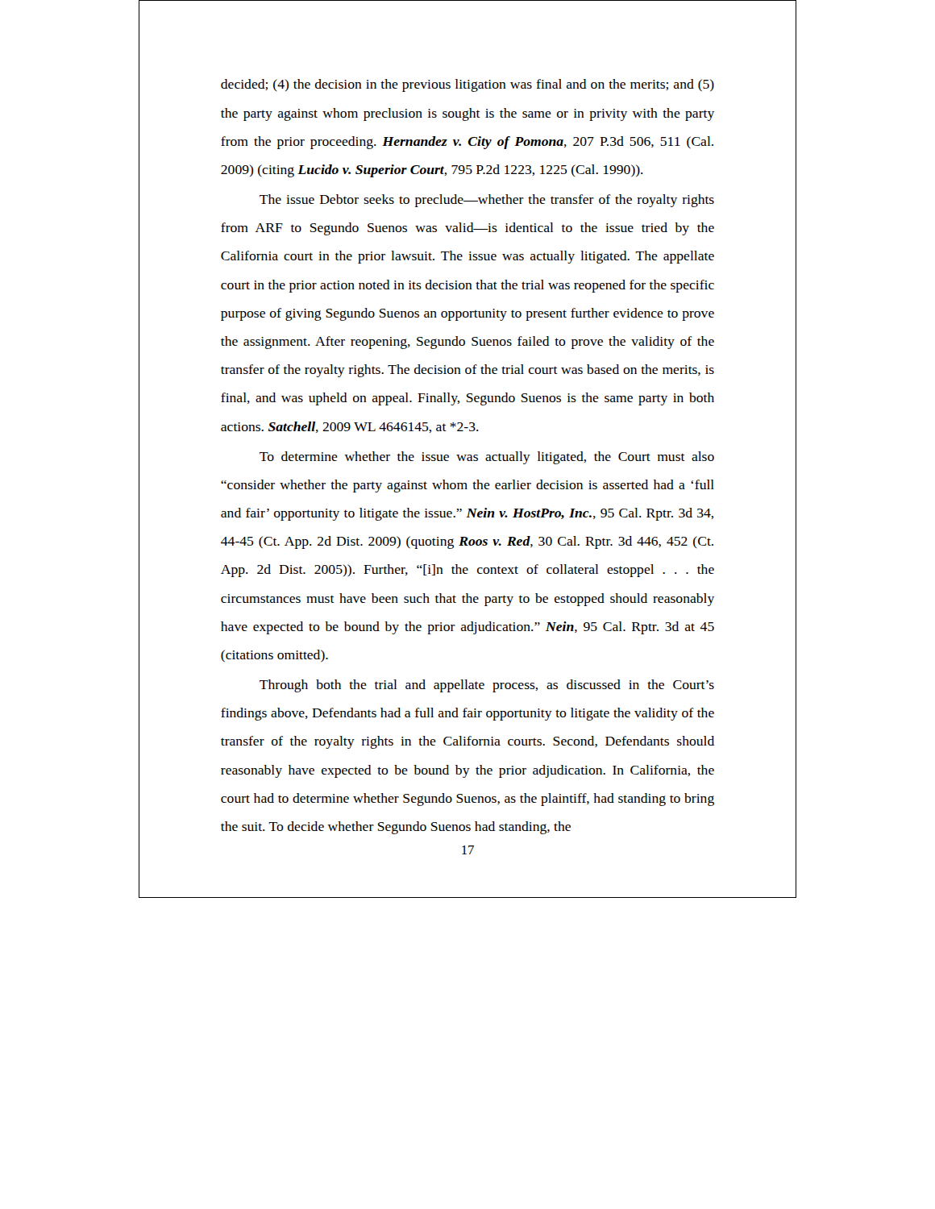decided; (4) the decision in the previous litigation was final and on the merits; and (5) the party against whom preclusion is sought is the same or in privity with the party from the prior proceeding. Hernandez v. City of Pomona, 207 P.3d 506, 511 (Cal. 2009) (citing Lucido v. Superior Court, 795 P.2d 1223, 1225 (Cal. 1990)).
The issue Debtor seeks to preclude—whether the transfer of the royalty rights from ARF to Segundo Suenos was valid—is identical to the issue tried by the California court in the prior lawsuit. The issue was actually litigated. The appellate court in the prior action noted in its decision that the trial was reopened for the specific purpose of giving Segundo Suenos an opportunity to present further evidence to prove the assignment. After reopening, Segundo Suenos failed to prove the validity of the transfer of the royalty rights. The decision of the trial court was based on the merits, is final, and was upheld on appeal. Finally, Segundo Suenos is the same party in both actions. Satchell, 2009 WL 4646145, at *2-3.
To determine whether the issue was actually litigated, the Court must also “consider whether the party against whom the earlier decision is asserted had a ‘full and fair’ opportunity to litigate the issue.” Nein v. HostPro, Inc., 95 Cal. Rptr. 3d 34, 44-45 (Ct. App. 2d Dist. 2009) (quoting Roos v. Red, 30 Cal. Rptr. 3d 446, 452 (Ct. App. 2d Dist. 2005)). Further, “[i]n the context of collateral estoppel . . . the circumstances must have been such that the party to be estopped should reasonably have expected to be bound by the prior adjudication.” Nein, 95 Cal. Rptr. 3d at 45 (citations omitted).
Through both the trial and appellate process, as discussed in the Court’s findings above, Defendants had a full and fair opportunity to litigate the validity of the transfer of the royalty rights in the California courts. Second, Defendants should reasonably have expected to be bound by the prior adjudication. In California, the court had to determine whether Segundo Suenos, as the plaintiff, had standing to bring the suit. To decide whether Segundo Suenos had standing, the
17